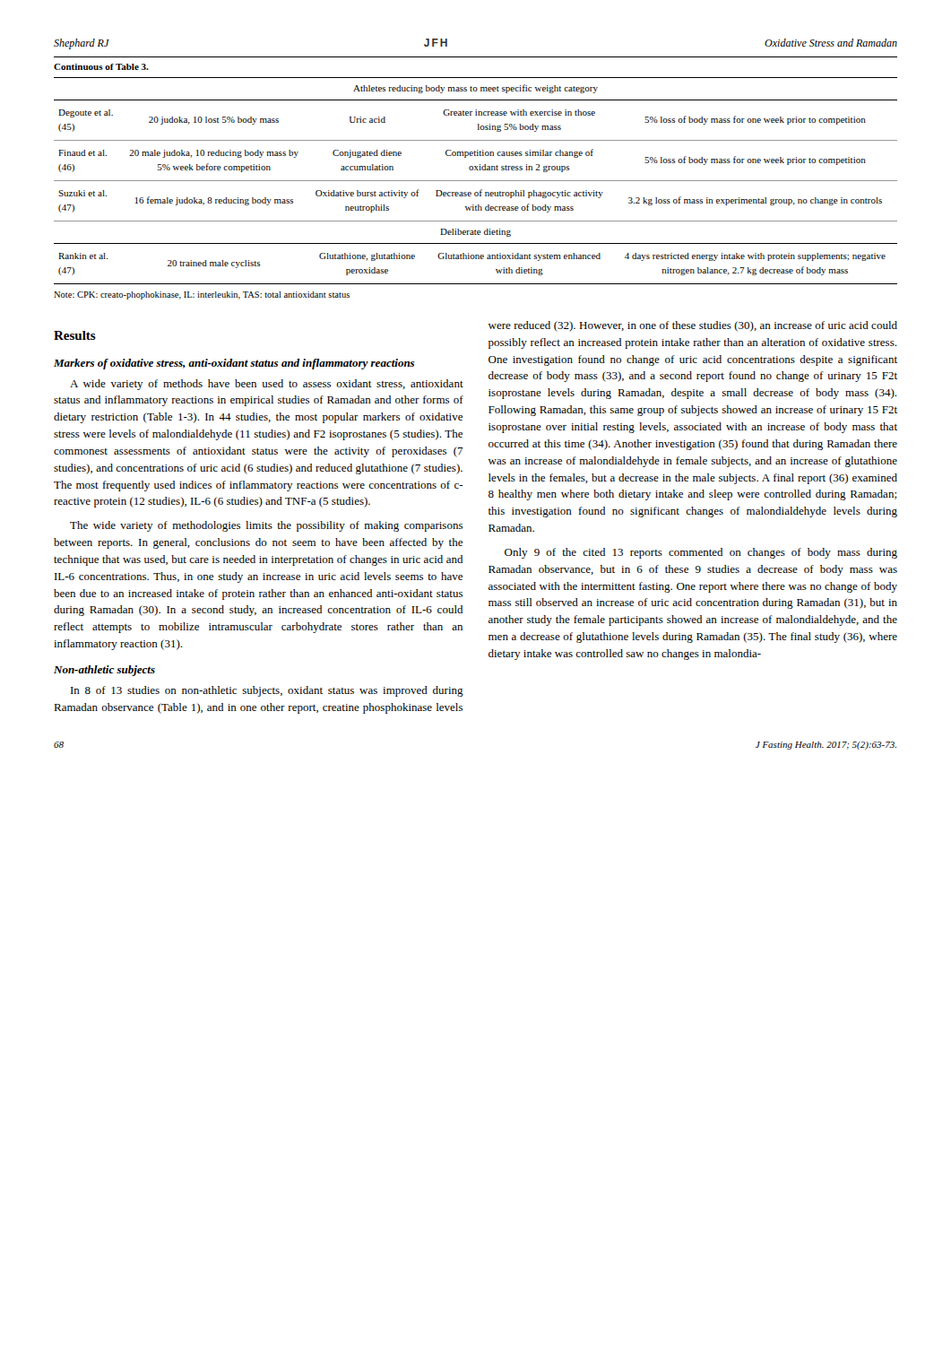Shephard RJ JFH Oxidative Stress and Ramadan
Continuous of Table 3.
| Athletes reducing body mass to meet specific weight category |
| Degoute et al. (45) | 20 judoka, 10 lost 5% body mass | Uric acid | Greater increase with exercise in those losing 5% body mass | 5% loss of body mass for one week prior to competition |
| Finaud et al. (46) | 20 male judoka, 10 reducing body mass by 5% week before competition | Conjugated diene accumulation | Competition causes similar change of oxidant stress in 2 groups | 5% loss of body mass for one week prior to competition |
| Suzuki et al. (47) | 16 female judoka, 8 reducing body mass | Oxidative burst activity of neutrophils | Decrease of neutrophil phagocytic activity with decrease of body mass | 3.2 kg loss of mass in experimental group, no change in controls |
| Deliberate dieting |
| Rankin et al. (47) | 20 trained male cyclists | Glutathione, glutathione peroxidase | Glutathione antioxidant system enhanced with dieting | 4 days restricted energy intake with protein supplements; negative nitrogen balance, 2.7 kg decrease of body mass |
Note: CPK: creato-phophokinase, IL: interleukin, TAS: total antioxidant status
Results
Markers of oxidative stress, anti-oxidant status and inflammatory reactions
A wide variety of methods have been used to assess oxidant stress, antioxidant status and inflammatory reactions in empirical studies of Ramadan and other forms of dietary restriction (Table 1-3). In 44 studies, the most popular markers of oxidative stress were levels of malondialdehyde (11 studies) and F2 isoprostanes (5 studies). The commonest assessments of antioxidant status were the activity of peroxidases (7 studies), and concentrations of uric acid (6 studies) and reduced glutathione (7 studies). The most frequently used indices of inflammatory reactions were concentrations of c-reactive protein (12 studies), IL-6 (6 studies) and TNF-a (5 studies).
The wide variety of methodologies limits the possibility of making comparisons between reports. In general, conclusions do not seem to have been affected by the technique that was used, but care is needed in interpretation of changes in uric acid and IL-6 concentrations. Thus, in one study an increase in uric acid levels seems to have been due to an increased intake of protein rather than an enhanced anti-oxidant status during Ramadan (30). In a second study, an increased concentration of IL-6 could reflect attempts to mobilize intramuscular carbohydrate stores rather than an inflammatory reaction (31).
Non-athletic subjects
In 8 of 13 studies on non-athletic subjects, oxidant status was improved during Ramadan observance (Table 1), and in one other report, creatine phosphokinase levels were reduced (32). However, in one of these studies (30), an increase of uric acid could possibly reflect an increased protein intake rather than an alteration of oxidative stress. One investigation found no change of uric acid concentrations despite a significant decrease of body mass (33), and a second report found no change of urinary 15 F2t isoprostane levels during Ramadan, despite a small decrease of body mass (34). Following Ramadan, this same group of subjects showed an increase of urinary 15 F2t isoprostane over initial resting levels, associated with an increase of body mass that occurred at this time (34). Another investigation (35) found that during Ramadan there was an increase of malondialdehyde in female subjects, and an increase of glutathione levels in the females, but a decrease in the male subjects. A final report (36) examined 8 healthy men where both dietary intake and sleep were controlled during Ramadan; this investigation found no significant changes of malondialdehyde levels during Ramadan.
Only 9 of the cited 13 reports commented on changes of body mass during Ramadan observance, but in 6 of these 9 studies a decrease of body mass was associated with the intermittent fasting. One report where there was no change of body mass still observed an increase of uric acid concentration during Ramadan (31), but in another study the female participants showed an increase of malondialdehyde, and the men a decrease of glutathione levels during Ramadan (35). The final study (36), where dietary intake was controlled saw no changes in malondia-
68 J Fasting Health. 2017; 5(2):63-73.